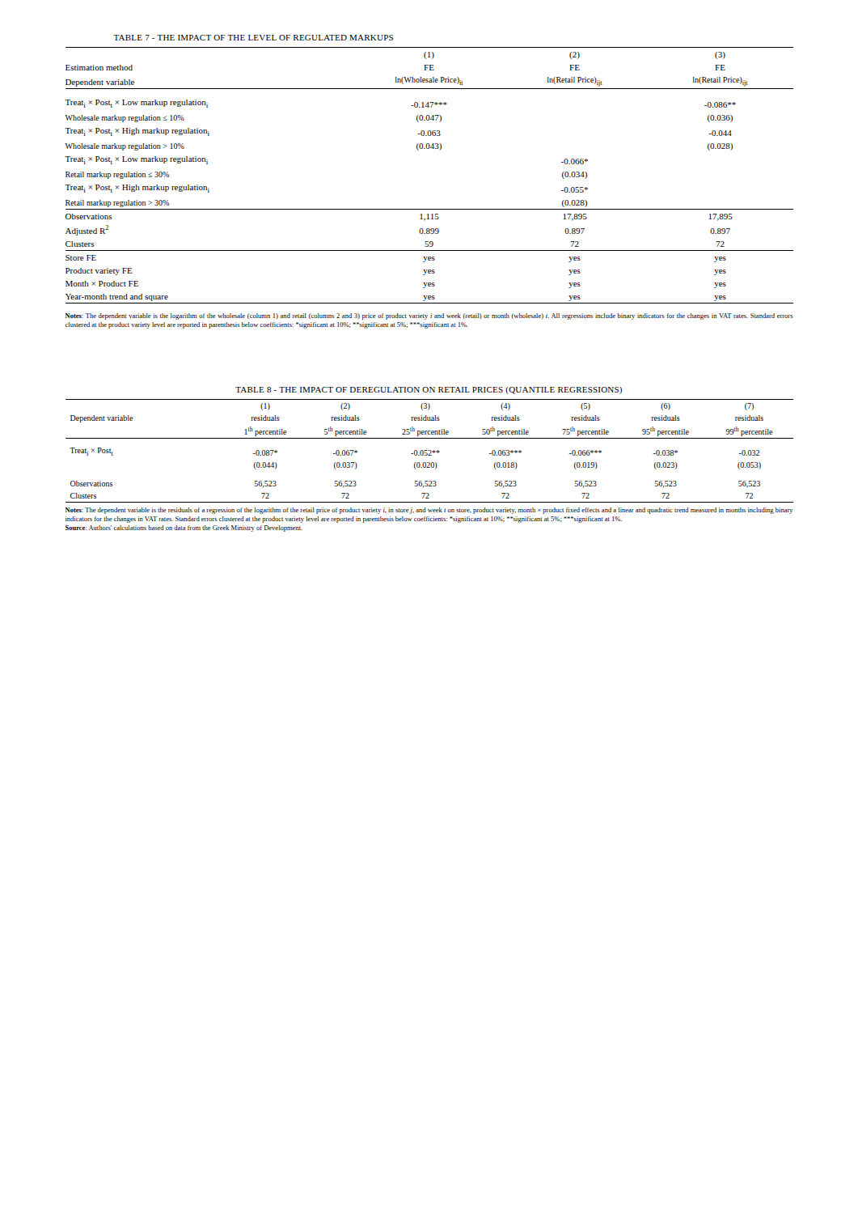TABLE 7 - THE IMPACT OF THE LEVEL OF REGULATED MARKUPS
| | (1) | (2) | (3) |
| Estimation method | FE | FE | FE |
| Dependent variable | ln(Wholesale Price) it | ln(Retail Price) ijt | ln(Retail Price) ijt |
| Treat i × Post t × Low markup regulation i | -0.147*** | | -0.086** |
| Wholesale markup regulation ≤ 10% | (0.047) | | (0.036) |
| Treat i × Post t × High markup regulation i | -0.063 | | -0.044 |
| Wholesale markup regulation > 10% | (0.043) | | (0.028) |
| Treat i × Post t × Low markup regulation i | | -0.066* | |
| Retail markup regulation ≤ 30% | | (0.034) | |
| Treat i × Post t × High markup regulation i | | -0.055* | |
| Retail markup regulation > 30% | | (0.028) | |
| Observations | 1,115 | 17,895 | 17,895 |
| Adjusted R 2 | 0.899 | 0.897 | 0.897 |
| Clusters | 59 | 72 | 72 |
| Store FE | yes | yes | yes |
| Product variety FE | yes | yes | yes |
| Month × Product FE | yes | yes | yes |
| Year-month trend and square | yes | yes | yes |
Notes: The dependent variable is the logarithm of the wholesale (column 1) and retail (columns 2 and 3) price of product variety i and week (retail) or month (wholesale) t. All regressions include binary indicators for the changes in VAT rates. Standard errors clustered at the product variety level are reported in parenthesis below coefficients: *significant at 10%; **significant at 5%; ***significant at 1%.
TABLE 8 - THE IMPACT OF DEREGULATION ON RETAIL PRICES (QUANTILE REGRESSIONS)
| | (1) | (2) | (3) | (4) | (5) | (6) | (7) |
| Dependent variable | residuals | residuals | residuals | residuals | residuals | residuals | residuals |
| | 1 th percentile | 5 th percentile | 25 th percentile | 50 th percentile | 75 th percentile | 95 th percentile | 99 th percentile |
| Treat i × Post t | -0.087* | -0.067* | -0.052** | -0.063*** | -0.066*** | -0.038* | -0.032 |
| | (0.044) | (0.037) | (0.020) | (0.018) | (0.019) | (0.023) | (0.053) |
| Observations | 56,523 | 56,523 | 56,523 | 56,523 | 56,523 | 56,523 | 56,523 |
| Clusters | 72 | 72 | 72 | 72 | 72 | 72 | 72 |
Notes: The dependent variable is the residuals of a regression of the logarithm of the retail price of product variety i, in store j, and week t on store, product variety, month × product fixed effects and a linear and quadratic trend measured in months including binary indicators for the changes in VAT rates. Standard errors clustered at the product variety level are reported in parenthesis below coefficients: *significant at 10%; **significant at 5%; ***significant at 1%.
Source: Authors' calculations based on data from the Greek Ministry of Development.